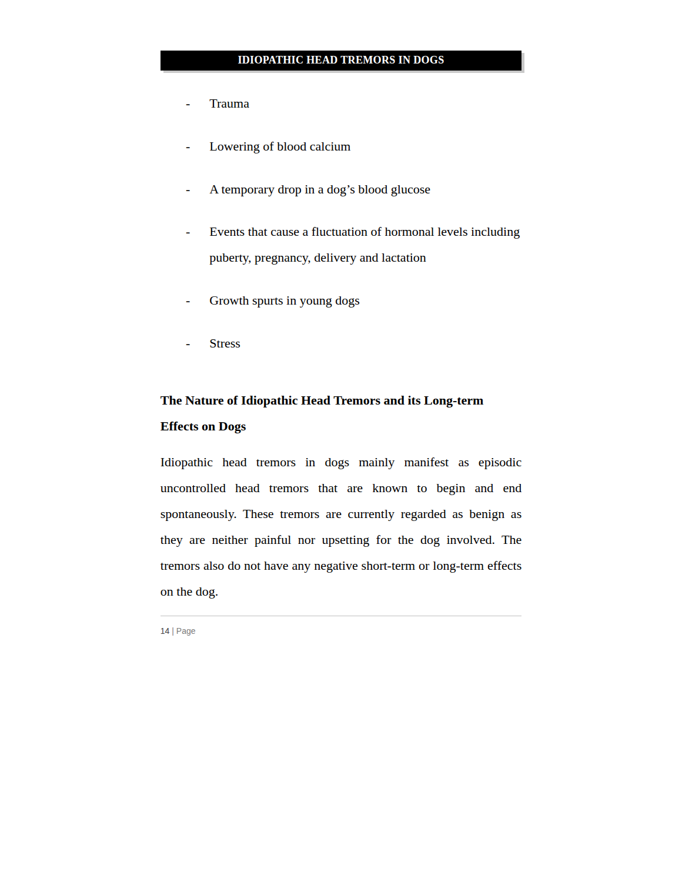IDIOPATHIC HEAD TREMORS IN DOGS
Trauma
Lowering of blood calcium
A temporary drop in a dog’s blood glucose
Events that cause a fluctuation of hormonal levels including puberty, pregnancy, delivery and lactation
Growth spurts in young dogs
Stress
The Nature of Idiopathic Head Tremors and its Long-term Effects on Dogs
Idiopathic head tremors in dogs mainly manifest as episodic uncontrolled head tremors that are known to begin and end spontaneously. These tremors are currently regarded as benign as they are neither painful nor upsetting for the dog involved. The tremors also do not have any negative short-term or long-term effects on the dog.
14 | Page